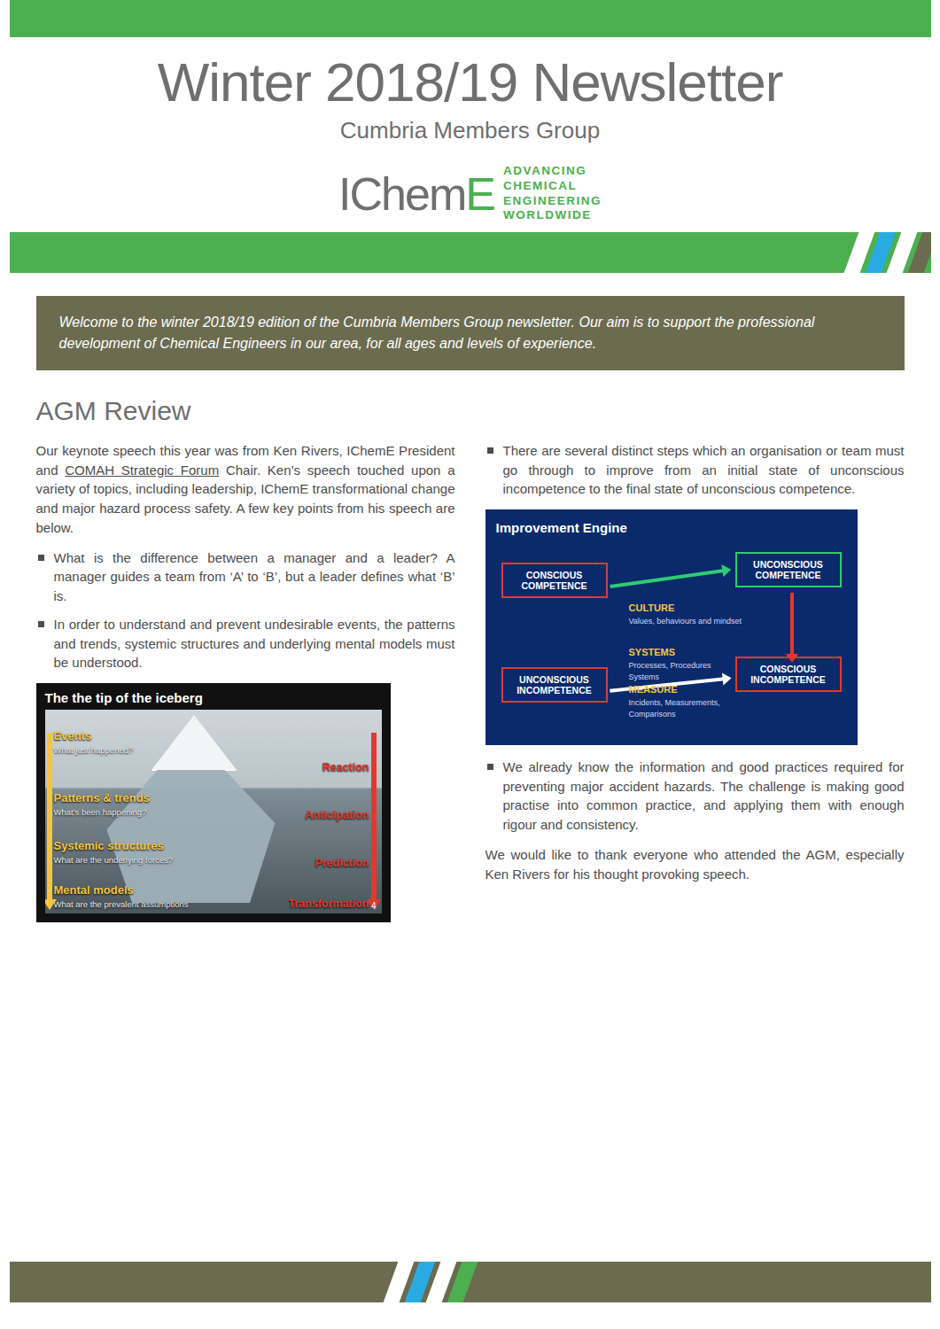Winter 2018/19 Newsletter
Cumbria Members Group
IChem E
Advancing
Chemical
Engineering
Worldwide
Welcome to the winter 2018/19 edition of the Cumbria Members Group newsletter. Our aim is to support the professional development of Chemical Engineers in our area, for all ages and levels of experience.
AGM Review
Our keynote speech this year was from Ken Rivers, IChemE President and COMAH Strategic Forum Chair. Ken’s speech touched upon a variety of topics, including leadership, IChemE transformational change and major hazard process safety. A few key points from his speech are below.
What is the difference between a manager and a leader? A manager guides a team from ‘A’ to ‘B’, but a leader defines what ‘B’ is.
In order to understand and prevent undesirable events, the patterns and trends, systemic structures and underlying mental models must be understood.
The the tip of the iceberg
Events
What just happened?
Patterns & trends
What’s been happening?
Systemic structures
What are the underlying forces?
Mental models
What are the prevalent assumptions
Reaction
Anticipation
Prediction
Transformation
4
There are several distinct steps which an organisation or team must go through to improve from an initial state of unconscious incompetence to the final state of unconscious competence.
Improvement Engine
CONSCIOUS
COMPETENCE
UNCONSCIOUS
COMPETENCE
UNCONSCIOUS
INCOMPETENCE
CONSCIOUS
INCOMPETENCE
CULTUREValues, behaviours and mindset
SYSTEMSProcesses, Procedures
Systems
MEASUREIncidents, Measurements,
Comparisons
We already know the information and good practices required for preventing major accident hazards. The challenge is making good practise into common practice, and applying them with enough rigour and consistency.
We would like to thank everyone who attended the AGM, especially Ken Rivers for his thought provoking speech.